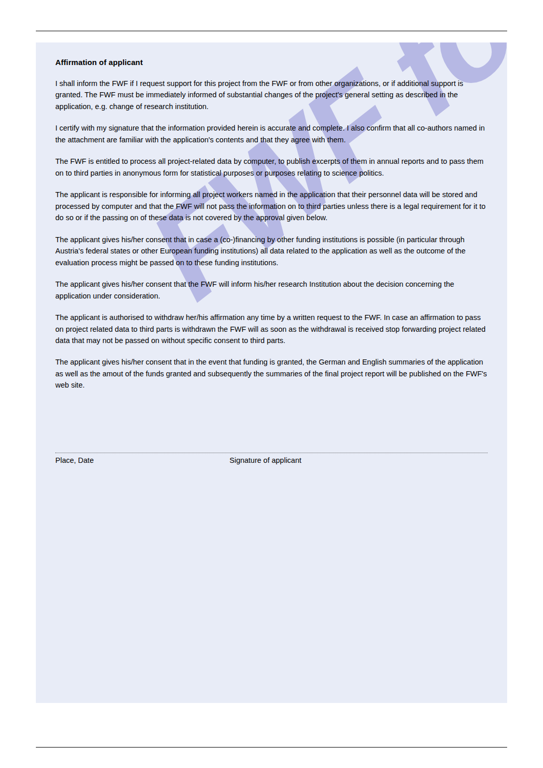FWF form
Affirmation of applicant
I shall inform the FWF if I request support for this project from the FWF or from other organizations, or if additional support is granted. The FWF must be immediately informed of substantial changes of the project's general setting as described in the application, e.g. change of research institution.
I certify with my signature that the information provided herein is accurate and complete. I also confirm that all co-authors named in the attachment are familiar with the application's contents and that they agree with them.
The FWF is entitled to process all project-related data by computer, to publish excerpts of them in annual reports and to pass them on to third parties in anonymous form for statistical purposes or purposes relating to science politics.
The applicant is responsible for informing all project workers named in the application that their personnel data will be stored and processed by computer and that the FWF will not pass the information on to third parties unless there is a legal requirement for it to do so or if the passing on of these data is not covered by the approval given below.
The applicant gives his/her consent that in case a (co-)financing by other funding institutions is possible (in particular through Austria's federal states or other European funding institutions) all data related to the application as well as the outcome of the evaluation process might be passed on to these funding institutions.
The applicant gives his/her consent that the FWF will inform his/her research Institution about the decision concerning the application under consideration.
The applicant is authorised to withdraw her/his affirmation any time by a written request to the FWF. In case an affirmation to pass on project related data to third parts is withdrawn the FWF will as soon as the withdrawal is received stop forwarding project related data that may not be passed on without specific consent to third parts.
The applicant gives his/her consent that in the event that funding is granted, the German and English summaries of the application as well as the amout of the funds granted and subsequently the summaries of the final project report will be published on the FWF's web site.
Place, Date
Signature of applicant